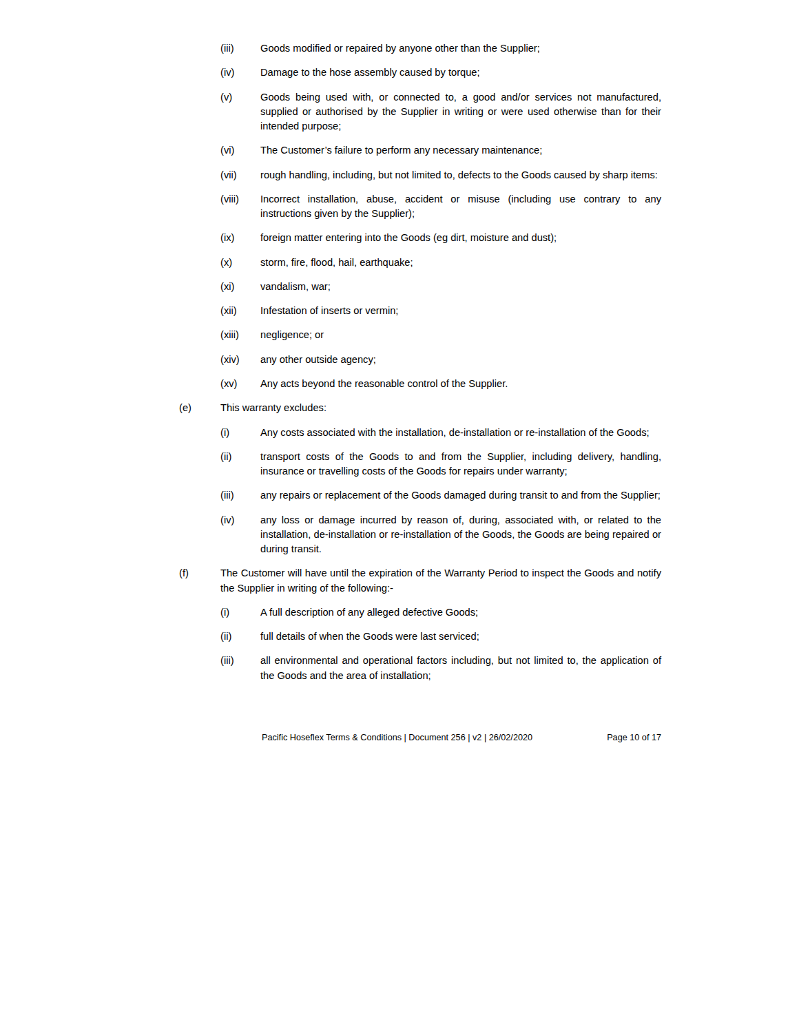(iii)
Goods modified or repaired by anyone other than the Supplier;
(iv)
Damage to the hose assembly caused by torque;
(v)
Goods being used with, or connected to, a good and/or services not manufactured, supplied or authorised by the Supplier in writing or were used otherwise than for their intended purpose;
(vi)
The Customer’s failure to perform any necessary maintenance;
(vii)
rough handling, including, but not limited to, defects to the Goods caused by sharp items:
(viii)
Incorrect installation, abuse, accident or misuse (including use contrary to any instructions given by the Supplier);
(ix)
foreign matter entering into the Goods (eg dirt, moisture and dust);
(x)
storm, fire, flood, hail, earthquake;
(xi)
vandalism, war;
(xii)
Infestation of inserts or vermin;
(xiii)
negligence; or
(xiv)
any other outside agency;
(xv)
Any acts beyond the reasonable control of the Supplier.
(e)
This warranty excludes:
(i)
Any costs associated with the installation, de-installation or re-installation of the Goods;
(ii)
transport costs of the Goods to and from the Supplier, including delivery, handling, insurance or travelling costs of the Goods for repairs under warranty;
(iii)
any repairs or replacement of the Goods damaged during transit to and from the Supplier;
(iv)
any loss or damage incurred by reason of, during, associated with, or related to the installation, de-installation or re-installation of the Goods, the Goods are being repaired or during transit.
(f)
The Customer will have until the expiration of the Warranty Period to inspect the Goods and notify the Supplier in writing of the following:-
(i)
A full description of any alleged defective Goods;
(ii)
full details of when the Goods were last serviced;
(iii)
all environmental and operational factors including, but not limited to, the application of the Goods and the area of installation;
Pacific Hoseflex Terms & Conditions | Document 256 | v2 | 26/02/2020
Page 10 of 17